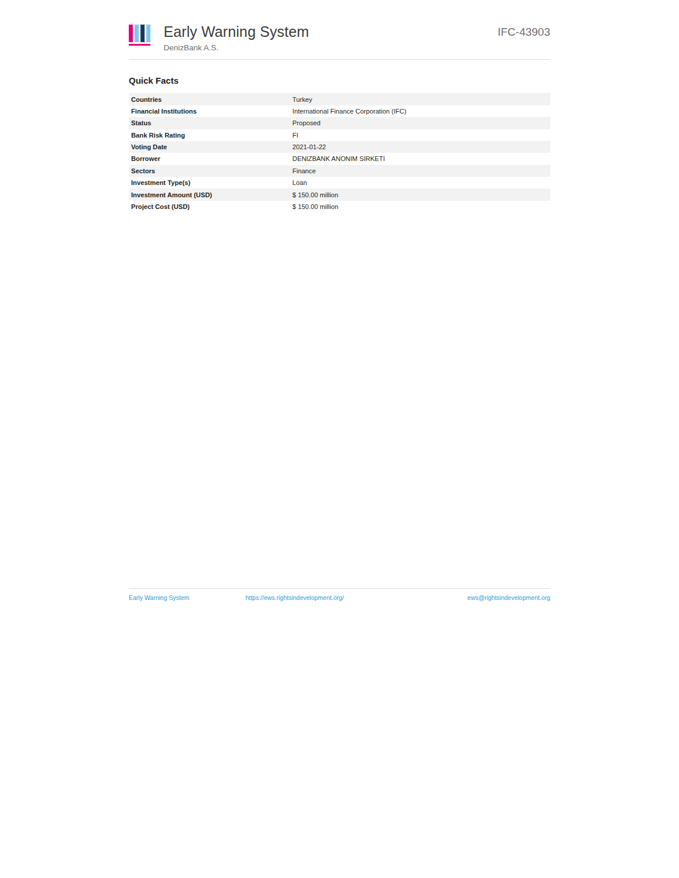Early Warning System
DenizBank A.S.
IFC-43903
Quick Facts
| Countries | Turkey |
| Financial Institutions | International Finance Corporation (IFC) |
| Status | Proposed |
| Bank Risk Rating | FI |
| Voting Date | 2021-01-22 |
| Borrower | DENIZBANK ANONIM SIRKETI |
| Sectors | Finance |
| Investment Type(s) | Loan |
| Investment Amount (USD) | $ 150.00 million |
| Project Cost (USD) | $ 150.00 million |
Early Warning System
https://ews.rightsindevelopment.org/
ews@rightsindevelopment.org